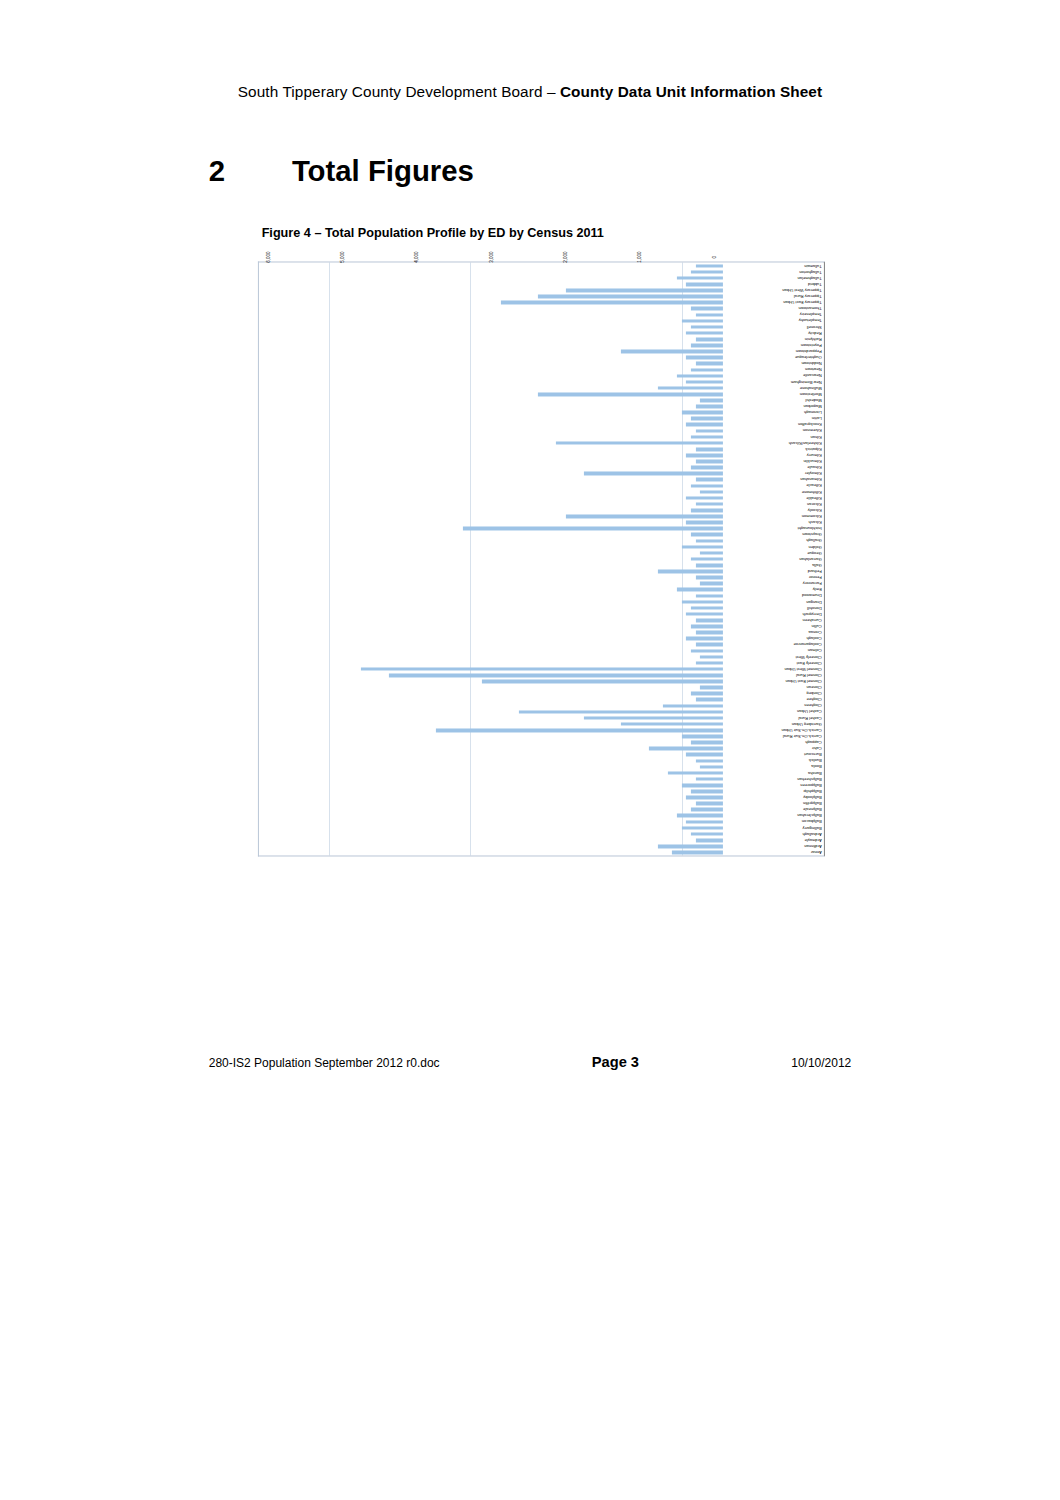South Tipperary County Development Board – County Data Unit Information Sheet
2 Total Figures
Figure 4 – Total Population Profile by ED by Census 2011
Annar
Ardfinnan
Ardmayle
Ardsallagh
Ballingarry
Ballybacon
Ballyclerahan
Ballyneale
Ballygriffin
Ballylooby
Ballyphilip
Ballyporeen
Ballysheehan
Bansha
Boola
Buolick
Burncourt
Cahir
Cappagh
Carrick-On-Suir Rural
Carrick-On-Suir Urban
Garrisbeg Urban
Cashel Rural
Cashel Urban
Clogheen
Cloghee
Clonbeg
Clonean
Clonmel East Urban
Clonmel Rural
Clonmel West Urban
Cloneely East
Cloneely West
Colman
Coolagarranroe
Coolagh
Cronaa
Cullin
Curraheen
Derrygrath
Donohill
Drangan
Drumwood
Emly
Farranrory
Fennor
Fethard
Galla
Garranlahan
Geogue
Golden
Grallagh
Graystown
Inishlounaght
Kilcash
Kilcommon
Kilcooly
Kilcoran
Kilfeakle
Kilfithmone
Kilfeacle
Kilmanahan
Kilmoyler
Kilnaule
Kilmucklin
Kilmurry
Kilpatrick
Kilsheelan/Kilcash
Kilnan
Kilvemnon
Knockgraffon
Lattin
Lisronagh
Magorban
Modeshil
Mortlestown
Mullinahone
New Birmingham
Newcastle
Newtown
Noddstown
Oughterleague
Peppardstown
Poyntstown
Rathlynin
Redcity
Shronell
Templetuohy
Templeneiry
Thomastown
Tipperary East Urban
Tipperary Rural
Tipperary West Urban
Tubbrid
Tullaghmelan
Tullaghorton
Tullamain
0 1,000 2,000 3,000 4,000 5,000 6,000
280-IS2 Population September 2012 r0.doc
Page 3
10/10/2012